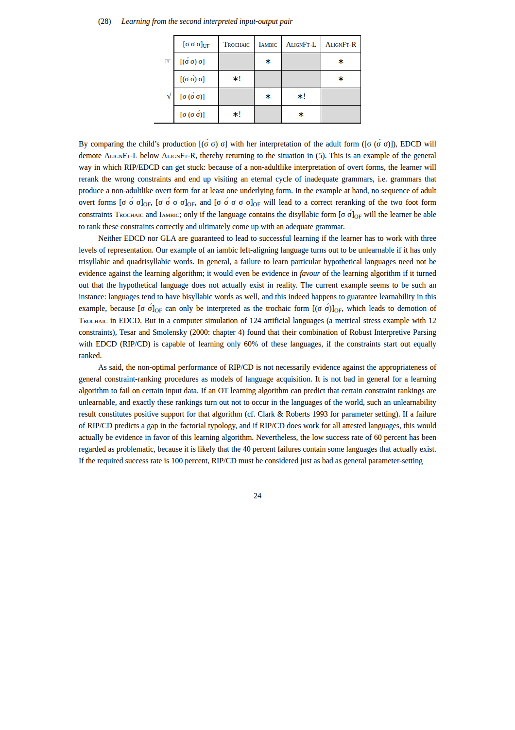(28) Learning from the second interpreted input-output pair
| | [σ σ σ] UF | Trochaic | Iambic | AlignFt-L | AlignFt-R |
| ☞ | [(σ́ σ) σ] | | ∗ | | ∗ |
| | [(σ σ́) σ] | ∗! | | | ∗ |
| √ | [σ (σ́ σ)] | | ∗ | ∗! | |
| | [σ (σ σ́)] | ∗! | | ∗ | |
By comparing the child’s production [(σ́ σ) σ] with her interpretation of the adult form ([σ (σ́ σ)]), EDCD will demote AlignFt-L below AlignFt-R, thereby returning to the situation in (5). This is an example of the general way in which RIP/EDCD can get stuck: because of a non-adultlike interpretation of overt forms, the learner will rerank the wrong constraints and end up visiting an eternal cycle of inadequate grammars, i.e. grammars that produce a non-adultlike overt form for at least one underlying form. In the example at hand, no sequence of adult overt forms [σ σ́ σ]OF, [σ σ́ σ σ]OF, and [σ σ́ σ σ σ]OF will lead to a correct reranking of the two foot form constraints Trochaic and Iambic; only if the language contains the disyllabic form [σ σ́]OF will the learner be able to rank these constraints correctly and ultimately come up with an adequate grammar.
Neither EDCD nor GLA are guaranteed to lead to successful learning if the learner has to work with three levels of representation. Our example of an iambic left-aligning language turns out to be unlearnable if it has only trisyllabic and quadrisyllabic words. In general, a failure to learn particular hypothetical languages need not be evidence against the learning algorithm; it would even be evidence in favour of the learning algorithm if it turned out that the hypothetical language does not actually exist in reality. The current example seems to be such an instance: languages tend to have bisyllabic words as well, and this indeed happens to guarantee learnability in this example, because [σ σ́]OF can only be interpreted as the trochaic form [(σ σ́)]OF, which leads to demotion of Trochaic in EDCD. But in a computer simulation of 124 artificial languages (a metrical stress example with 12 constraints), Tesar and Smolensky (2000: chapter 4) found that their combination of Robust Interpretive Parsing with EDCD (RIP/CD) is capable of learning only 60% of these languages, if the constraints start out equally ranked.
As said, the non-optimal performance of RIP/CD is not necessarily evidence against the appropriateness of general constraint-ranking procedures as models of language acquisition. It is not bad in general for a learning algorithm to fail on certain input data. If an OT learning algorithm can predict that certain constraint rankings are unlearnable, and exactly these rankings turn out not to occur in the languages of the world, such an unlearnability result constitutes positive support for that algorithm (cf. Clark & Roberts 1993 for parameter setting). If a failure of RIP/CD predicts a gap in the factorial typology, and if RIP/CD does work for all attested languages, this would actually be evidence in favor of this learning algorithm. Nevertheless, the low success rate of 60 percent has been regarded as problematic, because it is likely that the 40 percent failures contain some languages that actually exist. If the required success rate is 100 percent, RIP/CD must be considered just as bad as general parameter-setting
24